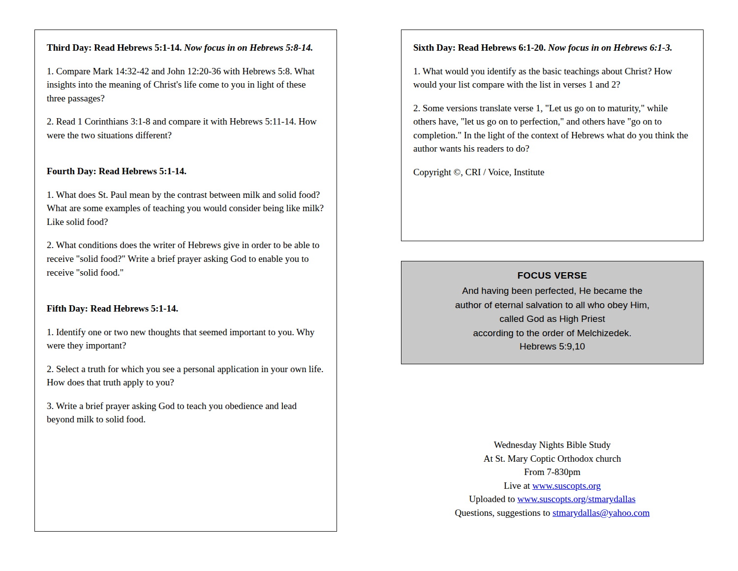Third Day: Read Hebrews 5:1-14. Now focus in on Hebrews 5:8-14.
1. Compare Mark 14:32-42 and John 12:20-36 with Hebrews 5:8. What insights into the meaning of Christ's life come to you in light of these three passages?
2. Read 1 Corinthians 3:1-8 and compare it with Hebrews 5:11-14. How were the two situations different?
Fourth Day: Read Hebrews 5:1-14.
1. What does St. Paul mean by the contrast between milk and solid food? What are some examples of teaching you would consider being like milk? Like solid food?
2. What conditions does the writer of Hebrews give in order to be able to receive "solid food?" Write a brief prayer asking God to enable you to receive "solid food."
Fifth Day: Read Hebrews 5:1-14.
1. Identify one or two new thoughts that seemed important to you. Why were they important?
2. Select a truth for which you see a personal application in your own life. How does that truth apply to you?
3. Write a brief prayer asking God to teach you obedience and lead beyond milk to solid food.
Sixth Day: Read Hebrews 6:1-20. Now focus in on Hebrews 6:1-3.
1. What would you identify as the basic teachings about Christ? How would your list compare with the list in verses 1 and 2?
2. Some versions translate verse 1, "Let us go on to maturity," while others have, "let us go on to perfection," and others have "go on to completion." In the light of the context of Hebrews what do you think the author wants his readers to do?
Copyright ©, CRI / Voice, Institute
FOCUS VERSE
And having been perfected, He became the
author of eternal salvation to all who obey Him,
called God as High Priest
according to the order of Melchizedek.
Hebrews 5:9,10
Wednesday Nights Bible Study
At St. Mary Coptic Orthodox church
From 7-830pm
Live at www.suscopts.org
Uploaded to www.suscopts.org/stmarydallas
Questions, suggestions to stmarydallas@yahoo.com